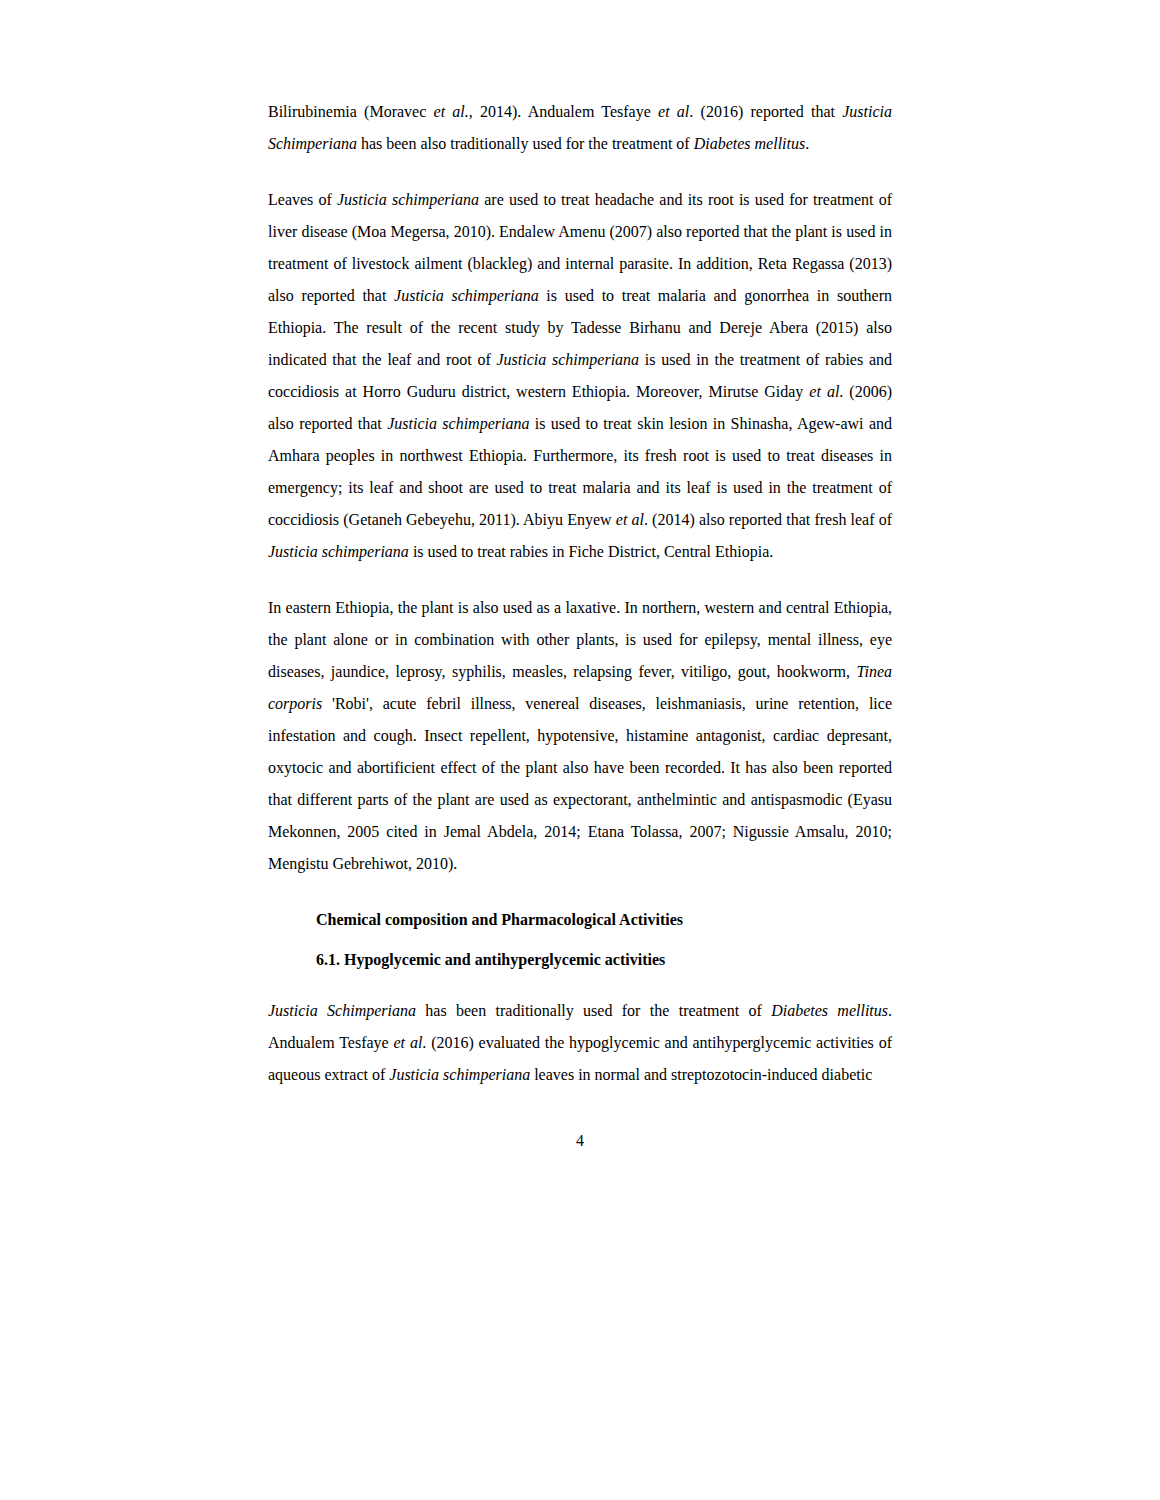Bilirubinemia (Moravec et al., 2014). Andualem Tesfaye et al. (2016) reported that Justicia Schimperiana has been also traditionally used for the treatment of Diabetes mellitus.
Leaves of Justicia schimperiana are used to treat headache and its root is used for treatment of liver disease (Moa Megersa, 2010). Endalew Amenu (2007) also reported that the plant is used in treatment of livestock ailment (blackleg) and internal parasite. In addition, Reta Regassa (2013) also reported that Justicia schimperiana is used to treat malaria and gonorrhea in southern Ethiopia. The result of the recent study by Tadesse Birhanu and Dereje Abera (2015) also indicated that the leaf and root of Justicia schimperiana is used in the treatment of rabies and coccidiosis at Horro Guduru district, western Ethiopia. Moreover, Mirutse Giday et al. (2006) also reported that Justicia schimperiana is used to treat skin lesion in Shinasha, Agew-awi and Amhara peoples in northwest Ethiopia. Furthermore, its fresh root is used to treat diseases in emergency; its leaf and shoot are used to treat malaria and its leaf is used in the treatment of coccidiosis (Getaneh Gebeyehu, 2011). Abiyu Enyew et al. (2014) also reported that fresh leaf of Justicia schimperiana is used to treat rabies in Fiche District, Central Ethiopia.
In eastern Ethiopia, the plant is also used as a laxative. In northern, western and central Ethiopia, the plant alone or in combination with other plants, is used for epilepsy, mental illness, eye diseases, jaundice, leprosy, syphilis, measles, relapsing fever, vitiligo, gout, hookworm, Tinea corporis 'Robi', acute febril illness, venereal diseases, leishmaniasis, urine retention, lice infestation and cough. Insect repellent, hypotensive, histamine antagonist, cardiac depresant, oxytocic and abortificient effect of the plant also have been recorded. It has also been reported that different parts of the plant are used as expectorant, anthelmintic and antispasmodic (Eyasu Mekonnen, 2005 cited in Jemal Abdela, 2014; Etana Tolassa, 2007; Nigussie Amsalu, 2010; Mengistu Gebrehiwot, 2010).
Chemical composition and Pharmacological Activities
6.1. Hypoglycemic and antihyperglycemic activities
Justicia Schimperiana has been traditionally used for the treatment of Diabetes mellitus. Andualem Tesfaye et al. (2016) evaluated the hypoglycemic and antihyperglycemic activities of aqueous extract of Justicia schimperiana leaves in normal and streptozotocin-induced diabetic
4